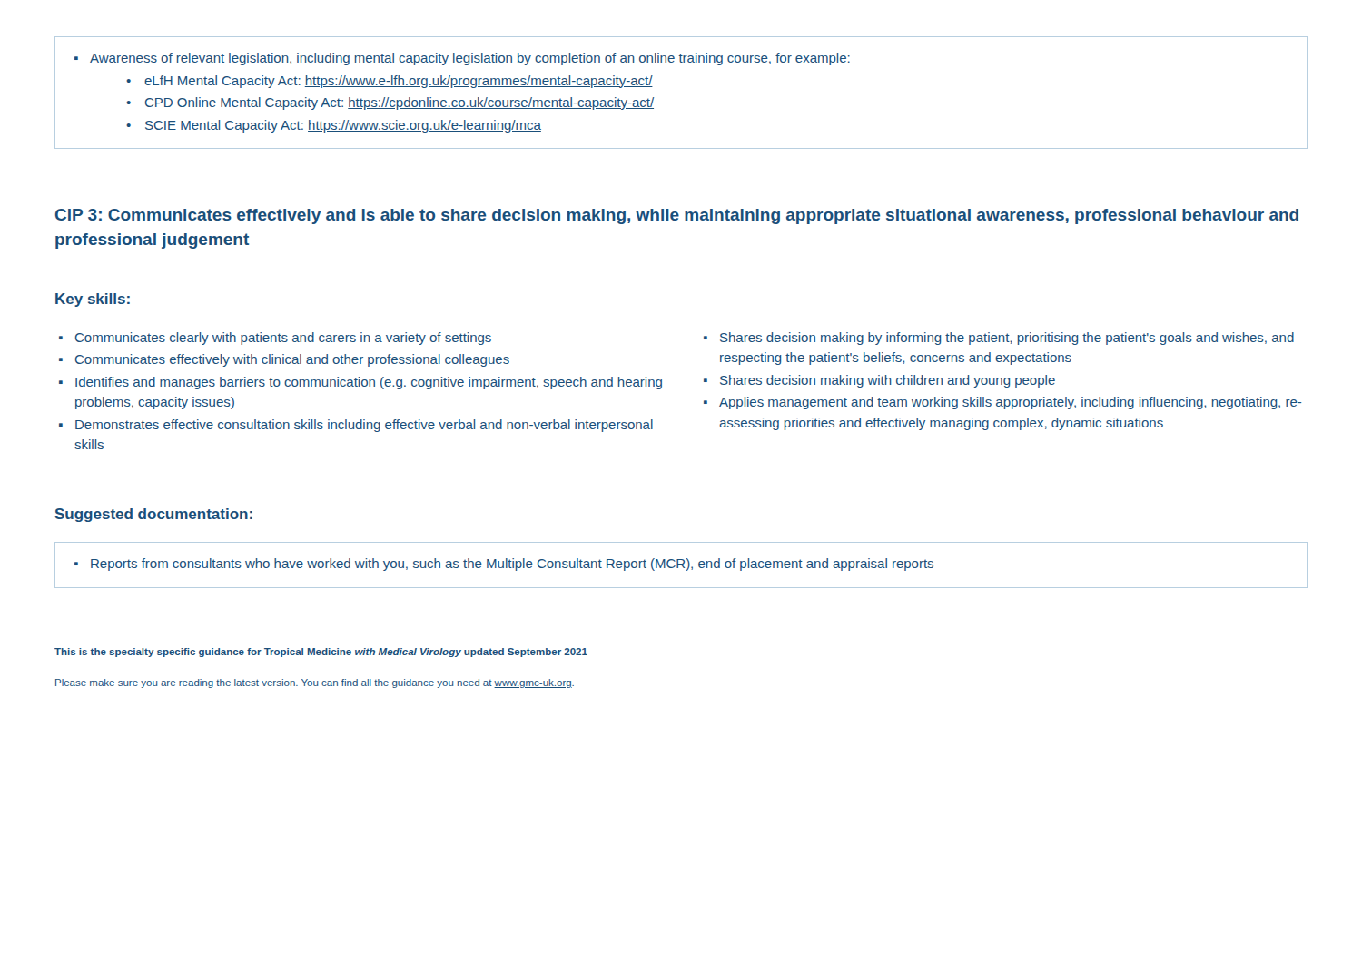Awareness of relevant legislation, including mental capacity legislation by completion of an online training course, for example:
eLfH Mental Capacity Act: https://www.e-lfh.org.uk/programmes/mental-capacity-act/
CPD Online Mental Capacity Act: https://cpdonline.co.uk/course/mental-capacity-act/
SCIE Mental Capacity Act: https://www.scie.org.uk/e-learning/mca
CiP 3: Communicates effectively and is able to share decision making, while maintaining appropriate situational awareness, professional behaviour and professional judgement
Key skills:
Communicates clearly with patients and carers in a variety of settings
Communicates effectively with clinical and other professional colleagues
Identifies and manages barriers to communication (e.g. cognitive impairment, speech and hearing problems, capacity issues)
Demonstrates effective consultation skills including effective verbal and non-verbal interpersonal skills
Shares decision making by informing the patient, prioritising the patient's goals and wishes, and respecting the patient's beliefs, concerns and expectations
Shares decision making with children and young people
Applies management and team working skills appropriately, including influencing, negotiating, re-assessing priorities and effectively managing complex, dynamic situations
Suggested documentation:
Reports from consultants who have worked with you, such as the Multiple Consultant Report (MCR), end of placement and appraisal reports
This is the specialty specific guidance for Tropical Medicine with Medical Virology updated September 2021
Please make sure you are reading the latest version. You can find all the guidance you need at www.gmc-uk.org.